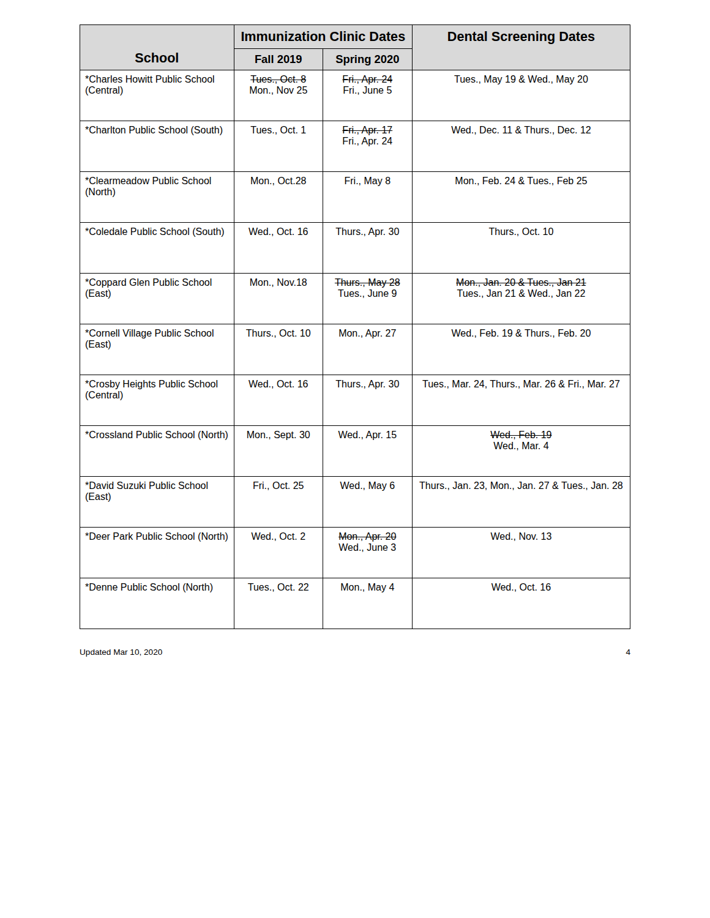| School | Immunization Clinic Dates | Dental Screening Dates |
| --- | --- | --- |
| Fall 2019 | Spring 2020 |
| *Charles Howitt Public School (Central) | Tues., Oct. 8 Mon., Nov 25 | Fri., Apr. 24 Fri., June 5 | Tues., May 19 & Wed., May 20 |
| *Charlton Public School (South) | Tues., Oct. 1 | Fri., Apr. 17 Fri., Apr. 24 | Wed., Dec. 11 & Thurs., Dec. 12 |
| *Clearmeadow Public School (North) | Mon., Oct.28 | Fri., May 8 | Mon., Feb. 24 & Tues., Feb 25 |
| *Coledale Public School (South) | Wed., Oct. 16 | Thurs., Apr. 30 | Thurs., Oct. 10 |
| *Coppard Glen Public School (East) | Mon., Nov.18 | Thurs., May 28 Tues., June 9 | Mon., Jan. 20 & Tues., Jan 21 Tues., Jan 21 & Wed., Jan 22 |
| *Cornell Village Public School (East) | Thurs., Oct. 10 | Mon., Apr. 27 | Wed., Feb. 19 & Thurs., Feb. 20 |
| *Crosby Heights Public School (Central) | Wed., Oct. 16 | Thurs., Apr. 30 | Tues., Mar. 24, Thurs., Mar. 26 & Fri., Mar. 27 |
| *Crossland Public School (North) | Mon., Sept. 30 | Wed., Apr. 15 | Wed., Feb. 19 Wed., Mar. 4 |
| *David Suzuki Public School (East) | Fri., Oct. 25 | Wed., May 6 | Thurs., Jan. 23, Mon., Jan. 27 & Tues., Jan. 28 |
| *Deer Park Public School (North) | Wed., Oct. 2 | Mon., Apr. 20 Wed., June 3 | Wed., Nov. 13 |
| *Denne Public School (North) | Tues., Oct. 22 | Mon., May 4 | Wed., Oct. 16 |
Updated Mar 10, 2020 4